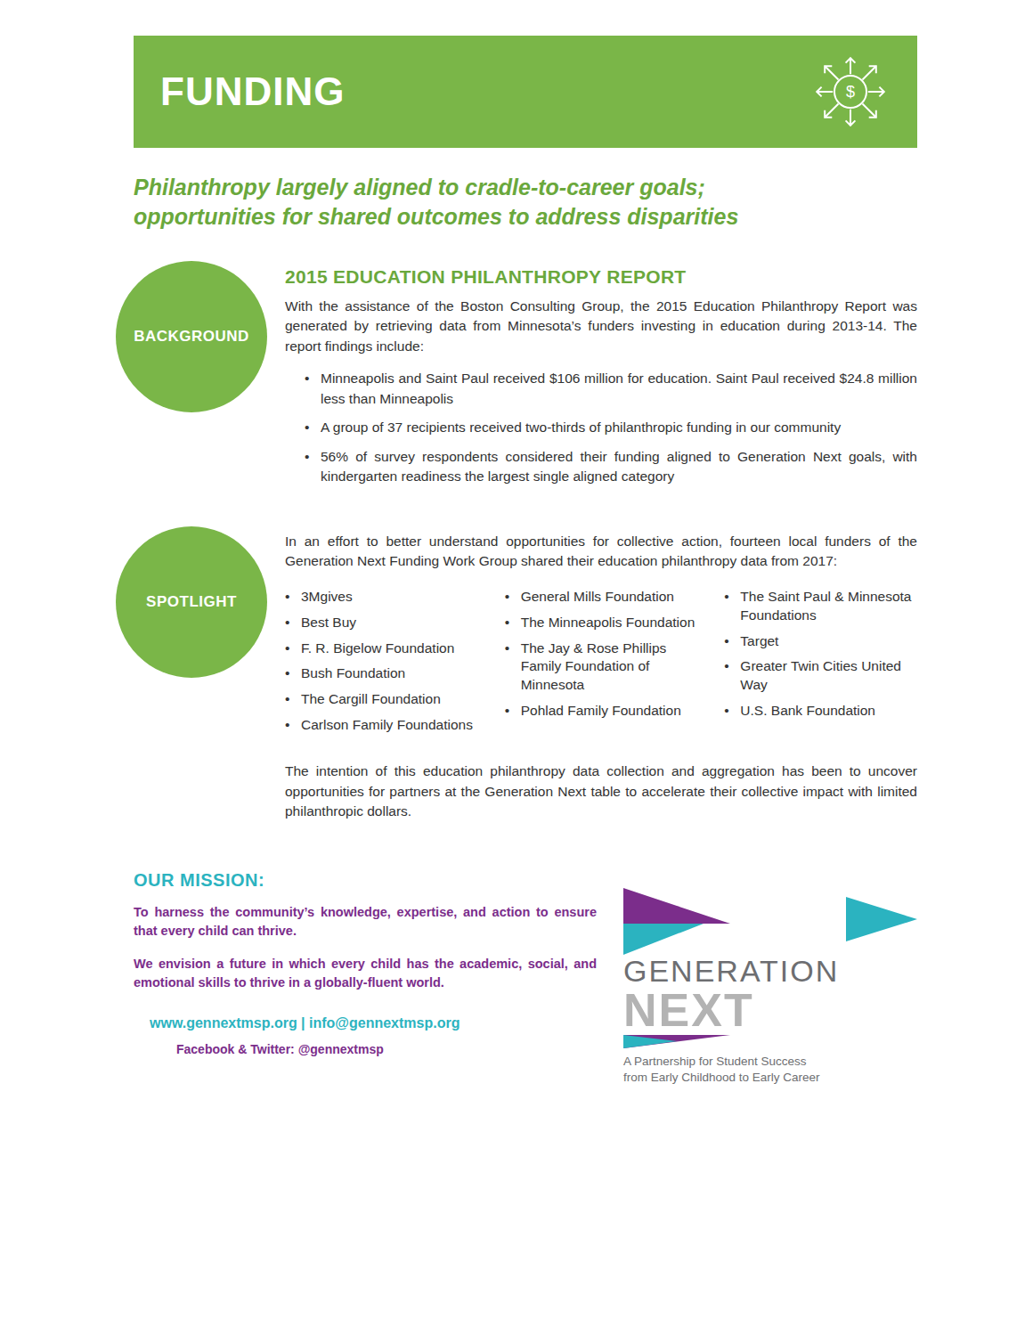FUNDING
$
Philanthropy largely aligned to cradle-to-career goals;
opportunities for shared outcomes to address disparities
BACKGROUND
2015 EDUCATION PHILANTHROPY REPORT
With the assistance of the Boston Consulting Group, the 2015 Education Philanthropy Report was generated by retrieving data from Minnesota’s funders investing in education during 2013-14. The report findings include:
Minneapolis and Saint Paul received $106 million for education. Saint Paul received $24.8 million less than Minneapolis
A group of 37 recipients received two-thirds of philanthropic funding in our community
56% of survey respondents considered their funding aligned to Generation Next goals, with kindergarten readiness the largest single aligned category
SPOTLIGHT
In an effort to better understand opportunities for collective action, fourteen local funders of the Generation Next Funding Work Group shared their education philanthropy data from 2017:
3Mgives
Best Buy
F. R. Bigelow Foundation
Bush Foundation
The Cargill Foundation
Carlson Family Foundations
General Mills Foundation
The Minneapolis Foundation
The Jay & Rose Phillips Family Foundation of Minnesota
Pohlad Family Foundation
The Saint Paul & Minnesota Foundations
Target
Greater Twin Cities United Way
U.S. Bank Foundation
The intention of this education philanthropy data collection and aggregation has been to uncover opportunities for partners at the Generation Next table to accelerate their collective impact with limited philanthropic dollars.
OUR MISSION:
To harness the community’s knowledge, expertise, and action to ensure that every child can thrive.
We envision a future in which every child has the academic, social, and emotional skills to thrive in a globally-fluent world.
www.gennextmsp.org | info@gennextmsp.org
Facebook & Twitter: @gennextmsp
GENERATION NEXT
A Partnership for Student Success
from Early Childhood to Early Career